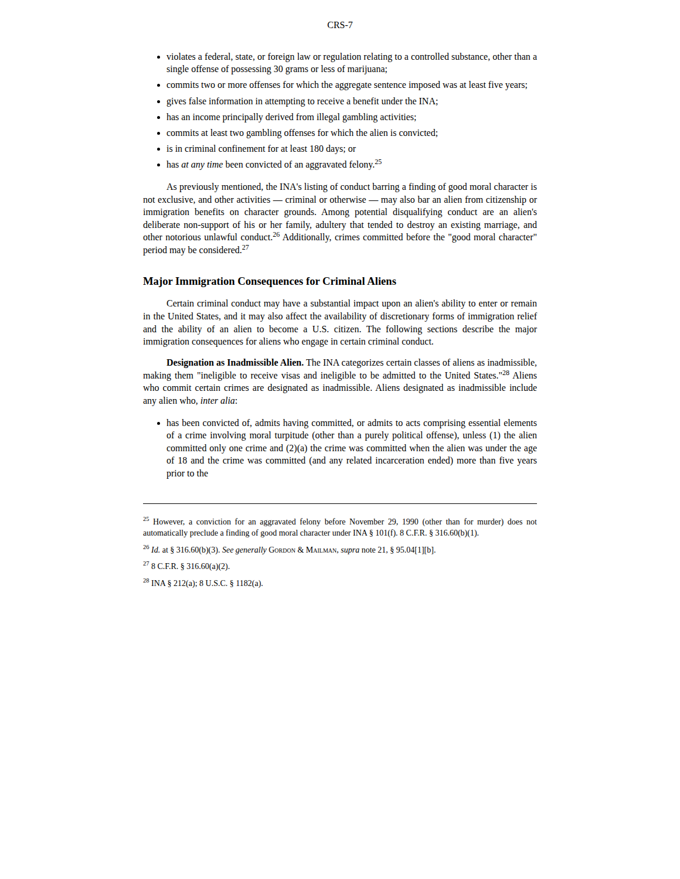CRS-7
violates a federal, state, or foreign law or regulation relating to a controlled substance, other than a single offense of possessing 30 grams or less of marijuana;
commits two or more offenses for which the aggregate sentence imposed was at least five years;
gives false information in attempting to receive a benefit under the INA;
has an income principally derived from illegal gambling activities;
commits at least two gambling offenses for which the alien is convicted;
is in criminal confinement for at least 180 days; or
has at any time been convicted of an aggravated felony.25
As previously mentioned, the INA's listing of conduct barring a finding of good moral character is not exclusive, and other activities — criminal or otherwise — may also bar an alien from citizenship or immigration benefits on character grounds. Among potential disqualifying conduct are an alien's deliberate non-support of his or her family, adultery that tended to destroy an existing marriage, and other notorious unlawful conduct.26 Additionally, crimes committed before the "good moral character" period may be considered.27
Major Immigration Consequences for Criminal Aliens
Certain criminal conduct may have a substantial impact upon an alien's ability to enter or remain in the United States, and it may also affect the availability of discretionary forms of immigration relief and the ability of an alien to become a U.S. citizen. The following sections describe the major immigration consequences for aliens who engage in certain criminal conduct.
Designation as Inadmissible Alien. The INA categorizes certain classes of aliens as inadmissible, making them "ineligible to receive visas and ineligible to be admitted to the United States."28 Aliens who commit certain crimes are designated as inadmissible. Aliens designated as inadmissible include any alien who, inter alia:
has been convicted of, admits having committed, or admits to acts comprising essential elements of a crime involving moral turpitude (other than a purely political offense), unless (1) the alien committed only one crime and (2)(a) the crime was committed when the alien was under the age of 18 and the crime was committed (and any related incarceration ended) more than five years prior to the
25 However, a conviction for an aggravated felony before November 29, 1990 (other than for murder) does not automatically preclude a finding of good moral character under INA § 101(f). 8 C.F.R. § 316.60(b)(1).
26 Id. at § 316.60(b)(3). See generally Gordon & Mailman, supra note 21, § 95.04[1][b].
27 8 C.F.R. § 316.60(a)(2).
28 INA § 212(a); 8 U.S.C. § 1182(a).